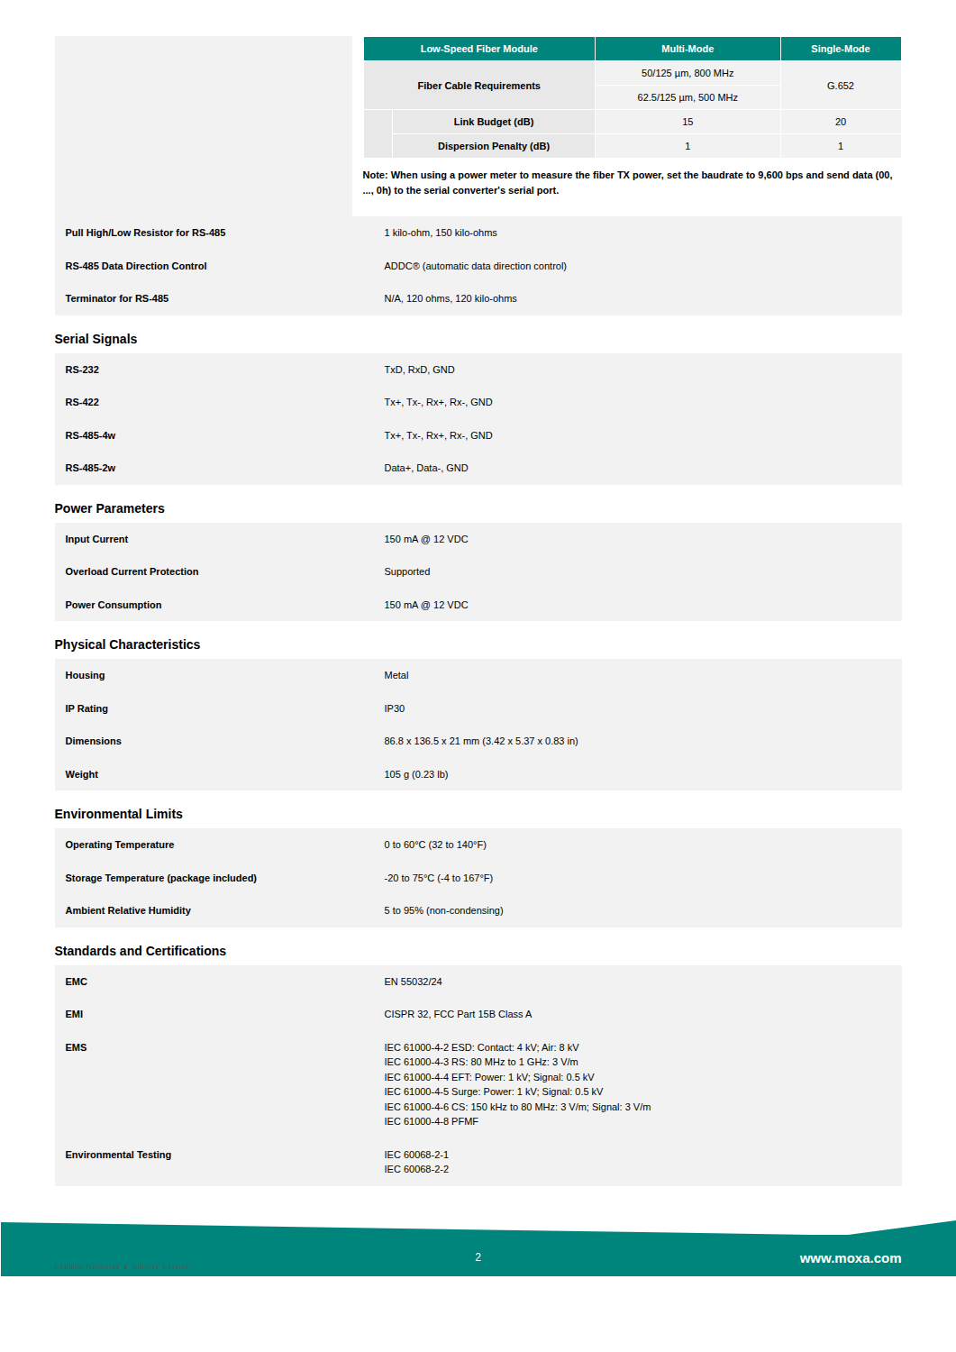| Low-Speed Fiber Module | Multi-Mode | Single-Mode |
| --- | --- | --- |
| Fiber Cable Requirements | 50/125 µm, 800 MHz | G.652 |
| 62.5/125 µm, 500 MHz |
| | Link Budget (dB) | 15 | 20 |
| Dispersion Penalty (dB) | 1 | 1 |
Note: When using a power meter to measure the fiber TX power, set the baudrate to 9,600 bps and send data (00, ..., 0h) to the serial converter's serial port.
| Pull High/Low Resistor for RS-485 | 1 kilo-ohm, 150 kilo-ohms |
| RS-485 Data Direction Control | ADDC® (automatic data direction control) |
| Terminator for RS-485 | N/A, 120 ohms, 120 kilo-ohms |
| Serial Signals |
| RS-232 | TxD, RxD, GND |
| RS-422 | Tx+, Tx-, Rx+, Rx-, GND |
| RS-485-4w | Tx+, Tx-, Rx+, Rx-, GND |
| RS-485-2w | Data+, Data-, GND |
| Power Parameters |
| Input Current | 150 mA @ 12 VDC |
| Overload Current Protection | Supported |
| Power Consumption | 150 mA @ 12 VDC |
| Physical Characteristics |
| Housing | Metal |
| IP Rating | IP30 |
| Dimensions | 86.8 x 136.5 x 21 mm (3.42 x 5.37 x 0.83 in) |
| Weight | 105 g (0.23 lb) |
| Environmental Limits |
| Operating Temperature | 0 to 60°C (32 to 140°F) |
| Storage Temperature (package included) | -20 to 75°C (-4 to 167°F) |
| Ambient Relative Humidity | 5 to 95% (non-condensing) |
| Standards and Certifications |
| EMC | EN 55032/24 |
| EMI | CISPR 32, FCC Part 15B Class A |
| EMS | IEC 61000-4-2 ESD: Contact: 4 kV; Air: 8 kV IEC 61000-4-3 RS: 80 MHz to 1 GHz: 3 V/m IEC 61000-4-4 EFT: Power: 1 kV; Signal: 0.5 kV IEC 61000-4-5 Surge: Power: 1 kV; Signal: 0.5 kV IEC 61000-4-6 CS: 150 kHz to 80 MHz: 3 V/m; Signal: 3 V/m IEC 61000-4-8 PFMF |
| Environmental Testing | IEC 60068-2-1 IEC 60068-2-2 |
MOXA®
Reliable Networks ▲ Sincere Service
2
www.moxa.com